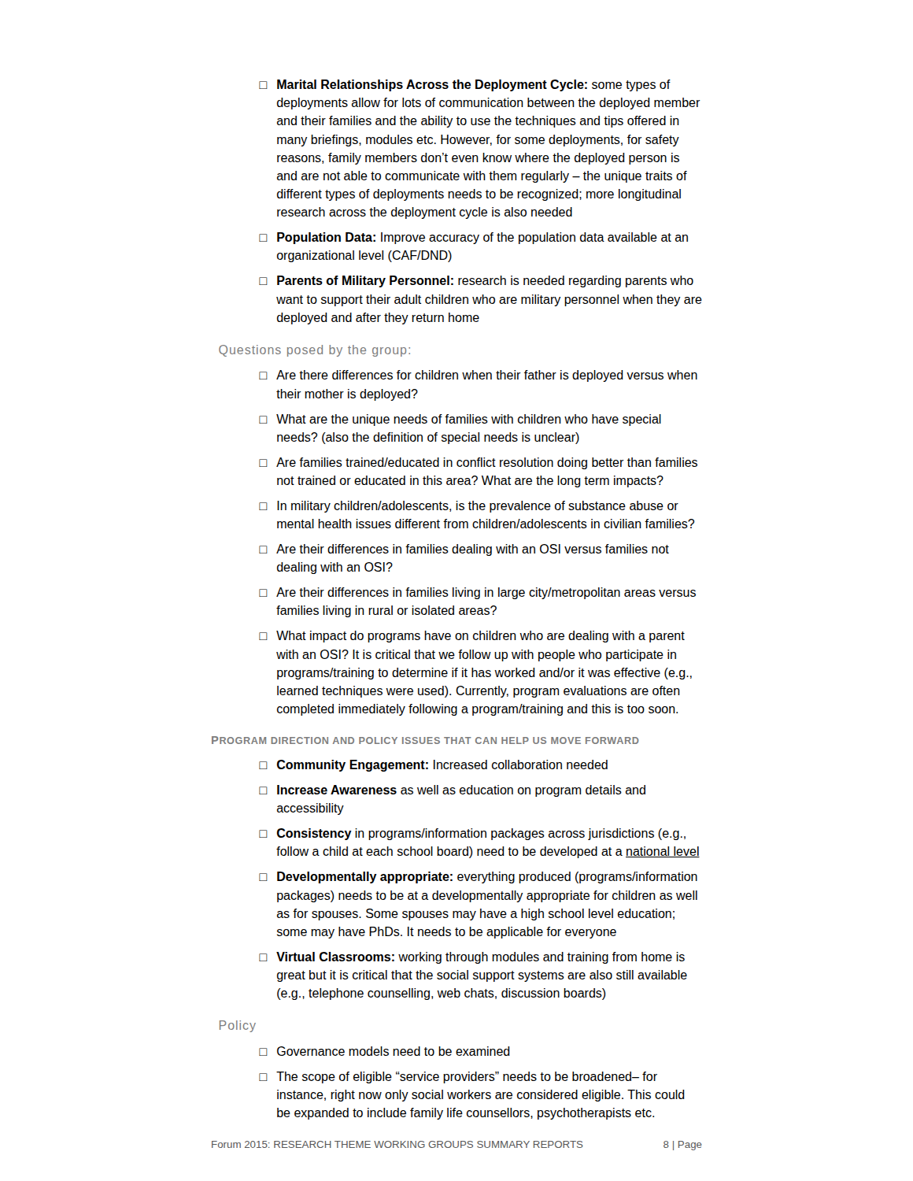Marital Relationships Across the Deployment Cycle: some types of deployments allow for lots of communication between the deployed member and their families and the ability to use the techniques and tips offered in many briefings, modules etc. However, for some deployments, for safety reasons, family members don’t even know where the deployed person is and are not able to communicate with them regularly – the unique traits of different types of deployments needs to be recognized; more longitudinal research across the deployment cycle is also needed
Population Data: Improve accuracy of the population data available at an organizational level (CAF/DND)
Parents of Military Personnel: research is needed regarding parents who want to support their adult children who are military personnel when they are deployed and after they return home
Questions posed by the group:
Are there differences for children when their father is deployed versus when their mother is deployed?
What are the unique needs of families with children who have special needs? (also the definition of special needs is unclear)
Are families trained/educated in conflict resolution doing better than families not trained or educated in this area? What are the long term impacts?
In military children/adolescents, is the prevalence of substance abuse or mental health issues different from children/adolescents in civilian families?
Are their differences in families dealing with an OSI versus families not dealing with an OSI?
Are their differences in families living in large city/metropolitan areas versus families living in rural or isolated areas?
What impact do programs have on children who are dealing with a parent with an OSI? It is critical that we follow up with people who participate in programs/training to determine if it has worked and/or it was effective (e.g., learned techniques were used). Currently, program evaluations are often completed immediately following a program/training and this is too soon.
PROGRAM DIRECTION AND POLICY ISSUES THAT CAN HELP US MOVE FORWARD
Community Engagement: Increased collaboration needed
Increase Awareness as well as education on program details and accessibility
Consistency in programs/information packages across jurisdictions (e.g., follow a child at each school board) need to be developed at a national level
Developmentally appropriate: everything produced (programs/information packages) needs to be at a developmentally appropriate for children as well as for spouses. Some spouses may have a high school level education; some may have PhDs. It needs to be applicable for everyone
Virtual Classrooms: working through modules and training from home is great but it is critical that the social support systems are also still available (e.g., telephone counselling, web chats, discussion boards)
Policy
Governance models need to be examined
The scope of eligible “service providers” needs to be broadened– for instance, right now only social workers are considered eligible. This could be expanded to include family life counsellors, psychotherapists etc.
Forum 2015: RESEARCH THEME WORKING GROUPS SUMMARY REPORTS
8 | Page